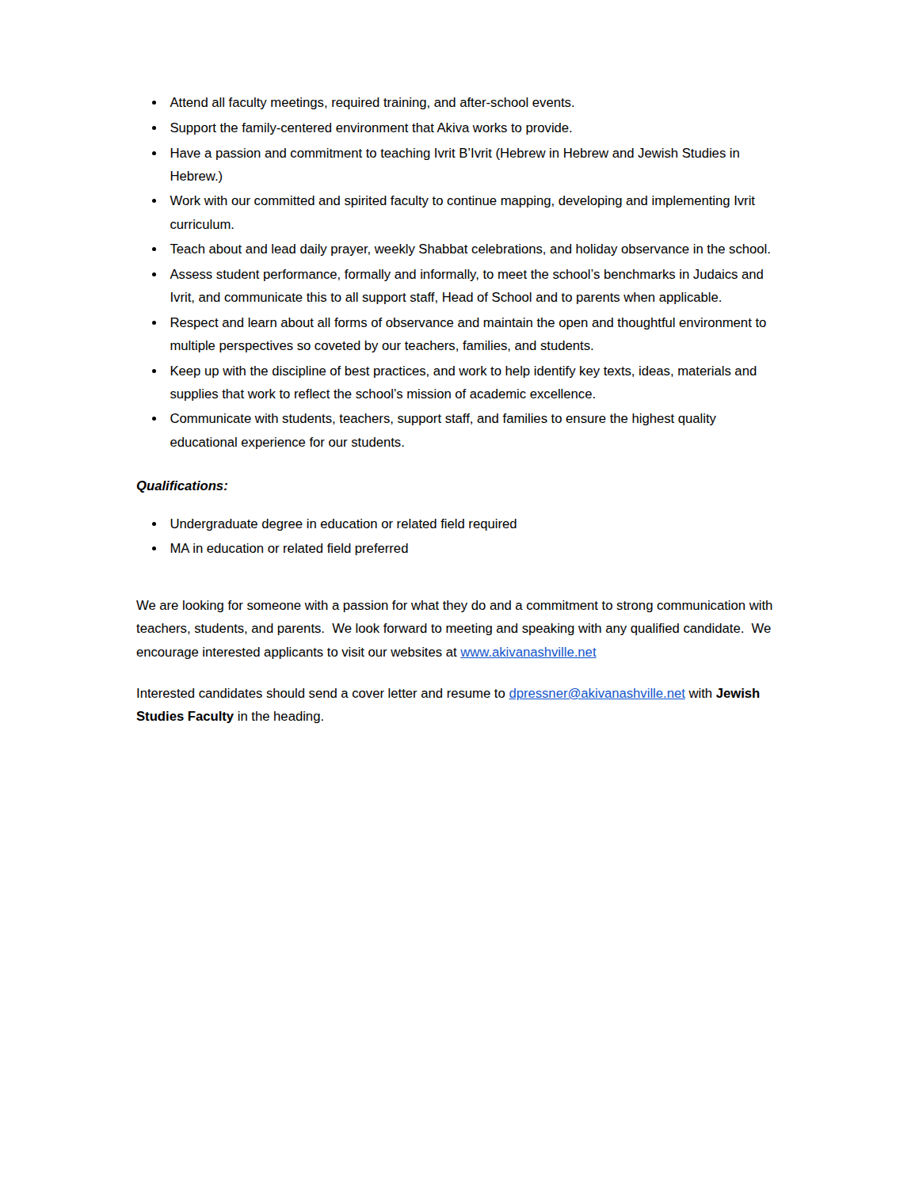Attend all faculty meetings, required training, and after-school events.
Support the family-centered environment that Akiva works to provide.
Have a passion and commitment to teaching Ivrit B’Ivrit (Hebrew in Hebrew and Jewish Studies in Hebrew.)
Work with our committed and spirited faculty to continue mapping, developing and implementing Ivrit curriculum.
Teach about and lead daily prayer, weekly Shabbat celebrations, and holiday observance in the school.
Assess student performance, formally and informally, to meet the school’s benchmarks in Judaics and Ivrit, and communicate this to all support staff, Head of School and to parents when applicable.
Respect and learn about all forms of observance and maintain the open and thoughtful environment to multiple perspectives so coveted by our teachers, families, and students.
Keep up with the discipline of best practices, and work to help identify key texts, ideas, materials and supplies that work to reflect the school’s mission of academic excellence.
Communicate with students, teachers, support staff, and families to ensure the highest quality educational experience for our students.
Qualifications:
Undergraduate degree in education or related field required
MA in education or related field preferred
We are looking for someone with a passion for what they do and a commitment to strong communication with teachers, students, and parents. We look forward to meeting and speaking with any qualified candidate. We encourage interested applicants to visit our websites at www.akivanashville.net
Interested candidates should send a cover letter and resume to dpressner@akivanashville.net with Jewish Studies Faculty in the heading.